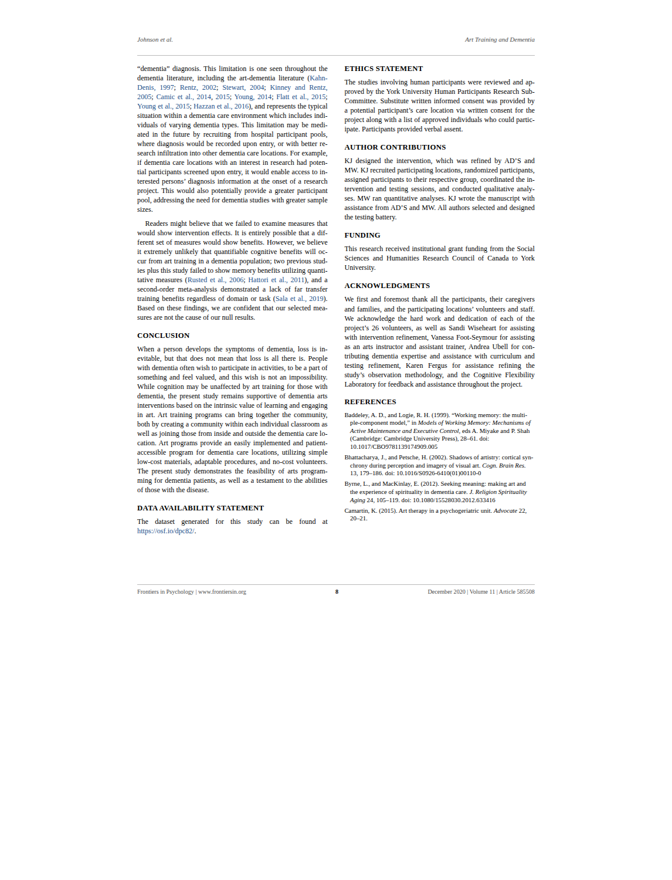Johnson et al.
Art Training and Dementia
“dementia” diagnosis. This limitation is one seen throughout the dementia literature, including the art-dementia literature (Kahn-Denis, 1997; Rentz, 2002; Stewart, 2004; Kinney and Rentz, 2005; Camic et al., 2014, 2015; Young, 2014; Flatt et al., 2015; Young et al., 2015; Hazzan et al., 2016), and represents the typical situation within a dementia care environment which includes individuals of varying dementia types. This limitation may be mediated in the future by recruiting from hospital participant pools, where diagnosis would be recorded upon entry, or with better research infiltration into other dementia care locations. For example, if dementia care locations with an interest in research had potential participants screened upon entry, it would enable access to interested persons’ diagnosis information at the onset of a research project. This would also potentially provide a greater participant pool, addressing the need for dementia studies with greater sample sizes.
Readers might believe that we failed to examine measures that would show intervention effects. It is entirely possible that a different set of measures would show benefits. However, we believe it extremely unlikely that quantifiable cognitive benefits will occur from art training in a dementia population; two previous studies plus this study failed to show memory benefits utilizing quantitative measures (Rusted et al., 2006; Hattori et al., 2011), and a second-order meta-analysis demonstrated a lack of far transfer training benefits regardless of domain or task (Sala et al., 2019). Based on these findings, we are confident that our selected measures are not the cause of our null results.
Conclusion
When a person develops the symptoms of dementia, loss is inevitable, but that does not mean that loss is all there is. People with dementia often wish to participate in activities, to be a part of something and feel valued, and this wish is not an impossibility. While cognition may be unaffected by art training for those with dementia, the present study remains supportive of dementia arts interventions based on the intrinsic value of learning and engaging in art. Art training programs can bring together the community, both by creating a community within each individual classroom as well as joining those from inside and outside the dementia care location. Art programs provide an easily implemented and patient-accessible program for dementia care locations, utilizing simple low-cost materials, adaptable procedures, and no-cost volunteers. The present study demonstrates the feasibility of arts programming for dementia patients, as well as a testament to the abilities of those with the disease.
Data Availability Statement
The dataset generated for this study can be found at https://osf.io/dpc82/.
Ethics Statement
The studies involving human participants were reviewed and approved by the York University Human Participants Research Sub-Committee. Substitute written informed consent was provided by a potential participant’s care location via written consent for the project along with a list of approved individuals who could participate. Participants provided verbal assent.
Author Contributions
KJ designed the intervention, which was refined by AD’S and MW. KJ recruited participating locations, randomized participants, assigned participants to their respective group, coordinated the intervention and testing sessions, and conducted qualitative analyses. MW ran quantitative analyses. KJ wrote the manuscript with assistance from AD’S and MW. All authors selected and designed the testing battery.
Funding
This research received institutional grant funding from the Social Sciences and Humanities Research Council of Canada to York University.
Acknowledgments
We first and foremost thank all the participants, their caregivers and families, and the participating locations’ volunteers and staff. We acknowledge the hard work and dedication of each of the project’s 26 volunteers, as well as Sandi Wiseheart for assisting with intervention refinement, Vanessa Foot-Seymour for assisting as an arts instructor and assistant trainer, Andrea Ubell for contributing dementia expertise and assistance with curriculum and testing refinement, Karen Fergus for assistance refining the study’s observation methodology, and the Cognitive Flexibility Laboratory for feedback and assistance throughout the project.
References
Baddeley, A. D., and Logie, R. H. (1999). “Working memory: the multiple-component model,” in Models of Working Memory: Mechanisms of Active Maintenance and Executive Control, eds A. Miyake and P. Shah (Cambridge: Cambridge University Press), 28–61. doi: 10.1017/CBO9781139174909.005
Bhattacharya, J., and Petsche, H. (2002). Shadows of artistry: cortical synchrony during perception and imagery of visual art. Cogn. Brain Res. 13, 179–186. doi: 10.1016/S0926-6410(01)00110-0
Byrne, L., and MacKinlay, E. (2012). Seeking meaning: making art and the experience of spirituality in dementia care. J. Religion Spirituality Aging 24, 105–119. doi: 10.1080/15528030.2012.633416
Camartin, K. (2015). Art therapy in a psychogeriatric unit. Advocate 22, 20–21.
Frontiers in Psychology | www.frontiersin.org
8
December 2020 | Volume 11 | Article 585508